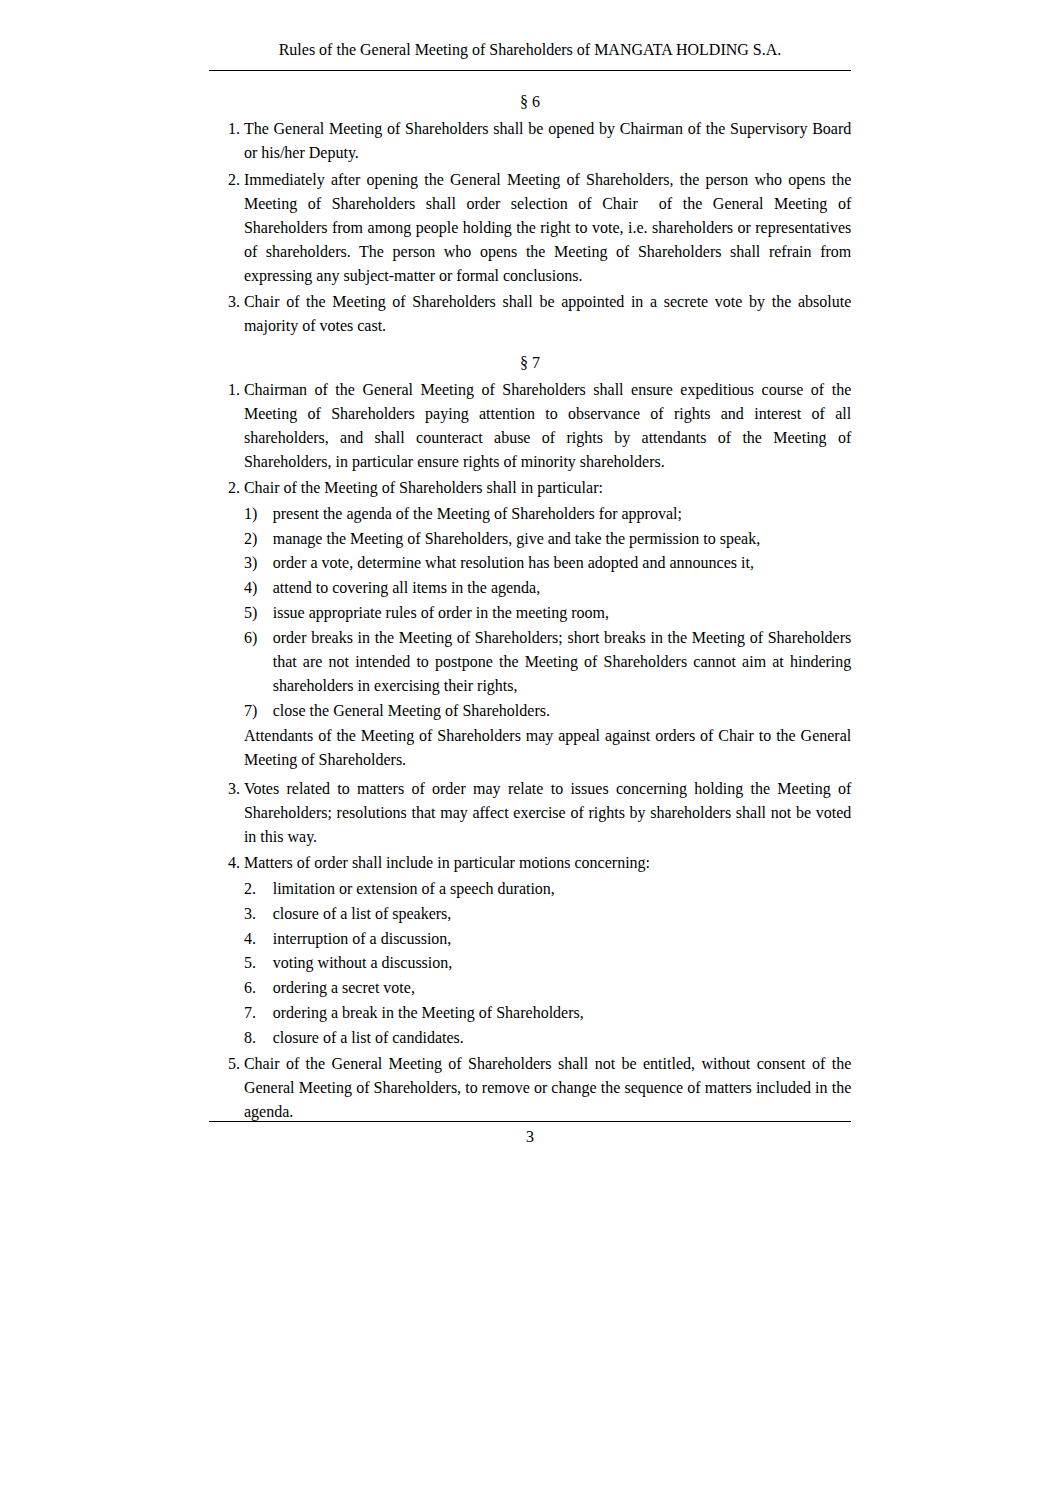Rules of the General Meeting of Shareholders of MANGATA HOLDING S.A.
§ 6
The General Meeting of Shareholders shall be opened by Chairman of the Supervisory Board or his/her Deputy.
Immediately after opening the General Meeting of Shareholders, the person who opens the Meeting of Shareholders shall order selection of Chair of the General Meeting of Shareholders from among people holding the right to vote, i.e. shareholders or representatives of shareholders. The person who opens the Meeting of Shareholders shall refrain from expressing any subject-matter or formal conclusions.
Chair of the Meeting of Shareholders shall be appointed in a secrete vote by the absolute majority of votes cast.
§ 7
Chairman of the General Meeting of Shareholders shall ensure expeditious course of the Meeting of Shareholders paying attention to observance of rights and interest of all shareholders, and shall counteract abuse of rights by attendants of the Meeting of Shareholders, in particular ensure rights of minority shareholders.
Chair of the Meeting of Shareholders shall in particular:
present the agenda of the Meeting of Shareholders for approval;
manage the Meeting of Shareholders, give and take the permission to speak,
order a vote, determine what resolution has been adopted and announces it,
attend to covering all items in the agenda,
issue appropriate rules of order in the meeting room,
order breaks in the Meeting of Shareholders; short breaks in the Meeting of Shareholders that are not intended to postpone the Meeting of Shareholders cannot aim at hindering shareholders in exercising their rights,
close the General Meeting of Shareholders.
Attendants of the Meeting of Shareholders may appeal against orders of Chair to the General Meeting of Shareholders.
Votes related to matters of order may relate to issues concerning holding the Meeting of Shareholders; resolutions that may affect exercise of rights by shareholders shall not be voted in this way.
Matters of order shall include in particular motions concerning:
limitation or extension of a speech duration,
closure of a list of speakers,
interruption of a discussion,
voting without a discussion,
ordering a secret vote,
ordering a break in the Meeting of Shareholders,
closure of a list of candidates.
Chair of the General Meeting of Shareholders shall not be entitled, without consent of the General Meeting of Shareholders, to remove or change the sequence of matters included in the agenda.
3